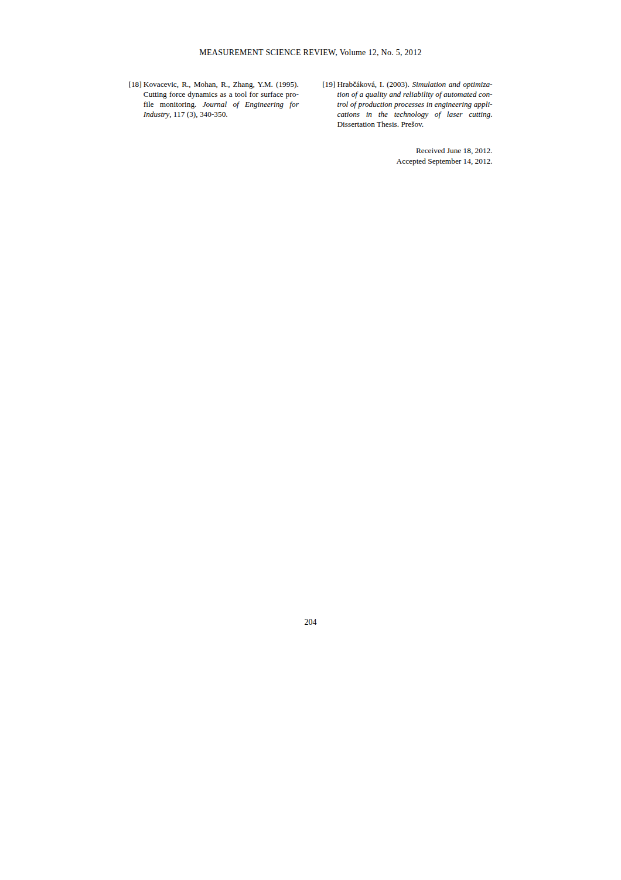MEASUREMENT SCIENCE REVIEW, Volume 12, No. 5, 2012
[18] Kovacevic, R., Mohan, R., Zhang, Y.M. (1995). Cutting force dynamics as a tool for surface profile monitoring. Journal of Engineering for Industry, 117 (3), 340-350.
[19] Hrabčáková, I. (2003). Simulation and optimization of a quality and reliability of automated control of production processes in engineering applications in the technology of laser cutting. Dissertation Thesis. Prešov.
Received June 18, 2012.
Accepted September 14, 2012.
204